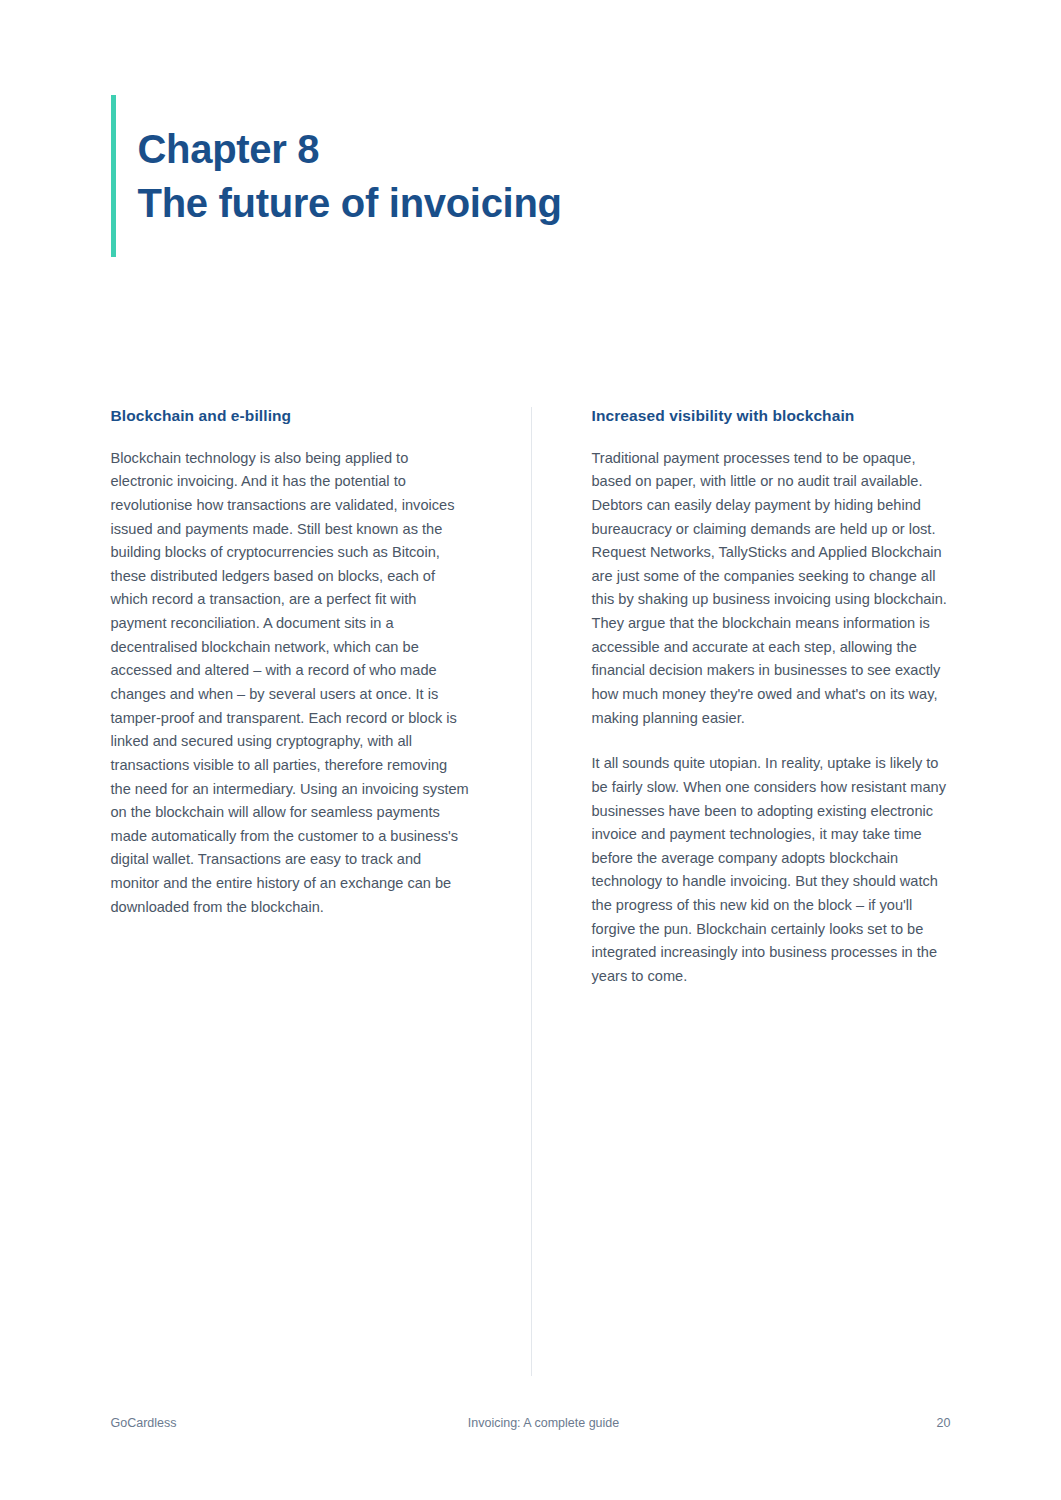Chapter 8 The future of invoicing
Blockchain and e-billing
Blockchain technology is also being applied to electronic invoicing. And it has the potential to revolutionise how transactions are validated, invoices issued and payments made. Still best known as the building blocks of cryptocurrencies such as Bitcoin, these distributed ledgers based on blocks, each of which record a transaction, are a perfect fit with payment reconciliation. A document sits in a decentralised blockchain network, which can be accessed and altered – with a record of who made changes and when – by several users at once. It is tamper-proof and transparent. Each record or block is linked and secured using cryptography, with all transactions visible to all parties, therefore removing the need for an intermediary. Using an invoicing system on the blockchain will allow for seamless payments made automatically from the customer to a business's digital wallet. Transactions are easy to track and monitor and the entire history of an exchange can be downloaded from the blockchain.
Increased visibility with blockchain
Traditional payment processes tend to be opaque, based on paper, with little or no audit trail available. Debtors can easily delay payment by hiding behind bureaucracy or claiming demands are held up or lost. Request Networks, TallySticks and Applied Blockchain are just some of the companies seeking to change all this by shaking up business invoicing using blockchain. They argue that the blockchain means information is accessible and accurate at each step, allowing the financial decision makers in businesses to see exactly how much money they're owed and what's on its way, making planning easier.
It all sounds quite utopian. In reality, uptake is likely to be fairly slow. When one considers how resistant many businesses have been to adopting existing electronic invoice and payment technologies, it may take time before the average company adopts blockchain technology to handle invoicing. But they should watch the progress of this new kid on the block – if you'll forgive the pun. Blockchain certainly looks set to be integrated increasingly into business processes in the years to come.
GoCardless
Invoicing: A complete guide
20